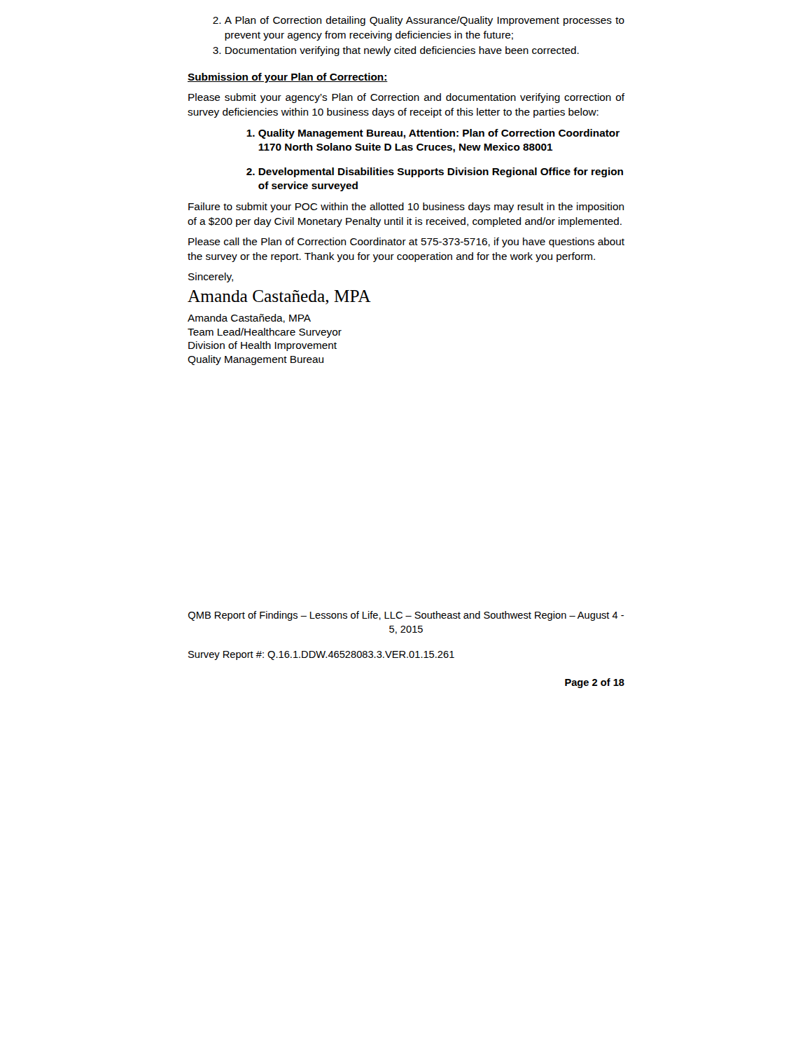A Plan of Correction detailing Quality Assurance/Quality Improvement processes to prevent your agency from receiving deficiencies in the future;
Documentation verifying that newly cited deficiencies have been corrected.
Submission of your Plan of Correction:
Please submit your agency’s Plan of Correction and documentation verifying correction of survey deficiencies within 10 business days of receipt of this letter to the parties below:
Quality Management Bureau, Attention: Plan of Correction Coordinator
1170 North Solano Suite D Las Cruces, New Mexico 88001
Developmental Disabilities Supports Division Regional Office for region of service surveyed
Failure to submit your POC within the allotted 10 business days may result in the imposition of a $200 per day Civil Monetary Penalty until it is received, completed and/or implemented.
Please call the Plan of Correction Coordinator at 575-373-5716, if you have questions about the survey or the report. Thank you for your cooperation and for the work you perform.
Sincerely,
Amanda Castañeda, MPA
Amanda Castañeda, MPA
Team Lead/Healthcare Surveyor
Division of Health Improvement
Quality Management Bureau
QMB Report of Findings – Lessons of Life, LLC – Southeast and Southwest Region – August 4 - 5, 2015
Survey Report #: Q.16.1.DDW.46528083.3.VER.01.15.261
Page 2 of 18